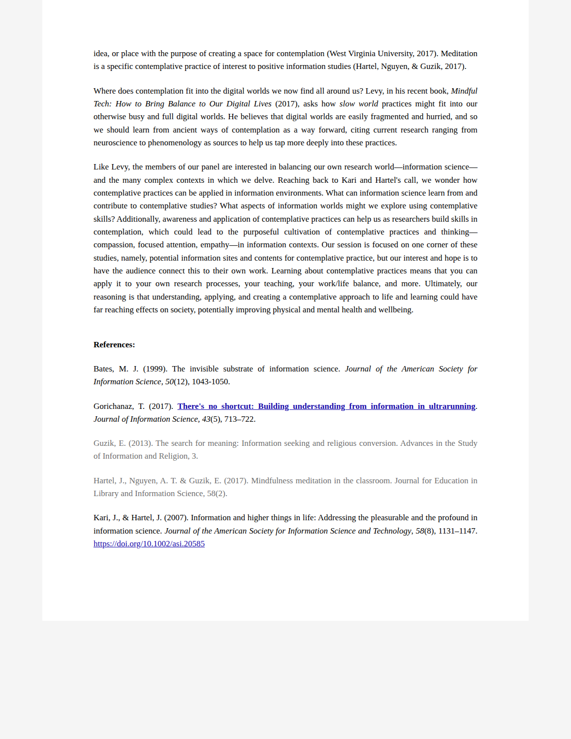idea, or place with the purpose of creating a space for contemplation (West Virginia University, 2017). Meditation is a specific contemplative practice of interest to positive information studies (Hartel, Nguyen, & Guzik, 2017).
Where does contemplation fit into the digital worlds we now find all around us? Levy, in his recent book, Mindful Tech: How to Bring Balance to Our Digital Lives (2017), asks how slow world practices might fit into our otherwise busy and full digital worlds. He believes that digital worlds are easily fragmented and hurried, and so we should learn from ancient ways of contemplation as a way forward, citing current research ranging from neuroscience to phenomenology as sources to help us tap more deeply into these practices.
Like Levy, the members of our panel are interested in balancing our own research world—information science—and the many complex contexts in which we delve. Reaching back to Kari and Hartel's call, we wonder how contemplative practices can be applied in information environments. What can information science learn from and contribute to contemplative studies? What aspects of information worlds might we explore using contemplative skills? Additionally, awareness and application of contemplative practices can help us as researchers build skills in contemplation, which could lead to the purposeful cultivation of contemplative practices and thinking—compassion, focused attention, empathy—in information contexts. Our session is focused on one corner of these studies, namely, potential information sites and contents for contemplative practice, but our interest and hope is to have the audience connect this to their own work. Learning about contemplative practices means that you can apply it to your own research processes, your teaching, your work/life balance, and more. Ultimately, our reasoning is that understanding, applying, and creating a contemplative approach to life and learning could have far reaching effects on society, potentially improving physical and mental health and wellbeing.
References:
Bates, M. J. (1999). The invisible substrate of information science. Journal of the American Society for Information Science, 50(12), 1043-1050.
Gorichanaz, T. (2017). There's no shortcut: Building understanding from information in ultrarunning. Journal of Information Science, 43(5), 713–722.
Guzik, E. (2013). The search for meaning: Information seeking and religious conversion. Advances in the Study of Information and Religion, 3.
Hartel, J., Nguyen, A. T. & Guzik, E. (2017). Mindfulness meditation in the classroom. Journal for Education in Library and Information Science, 58(2).
Kari, J., & Hartel, J. (2007). Information and higher things in life: Addressing the pleasurable and the profound in information science. Journal of the American Society for Information Science and Technology, 58(8), 1131–1147. https://doi.org/10.1002/asi.20585